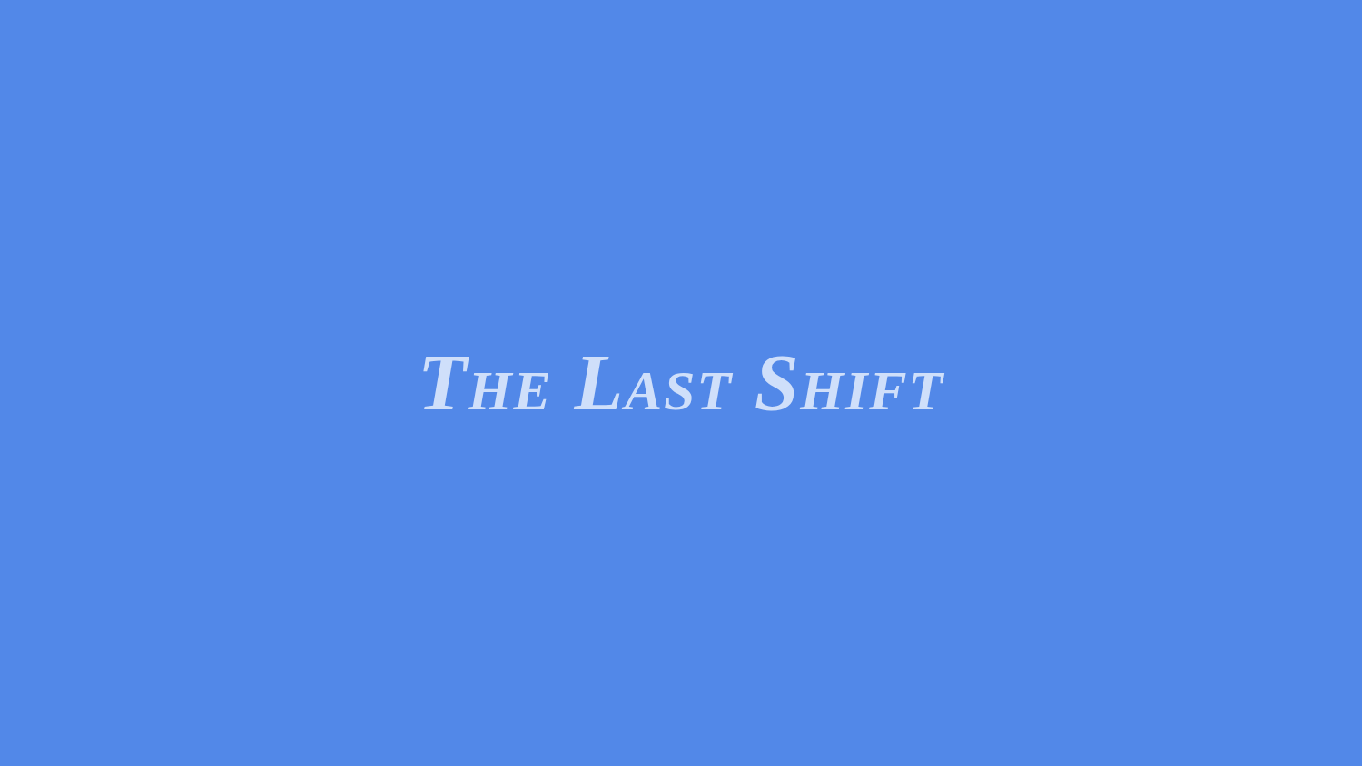The Last Shift